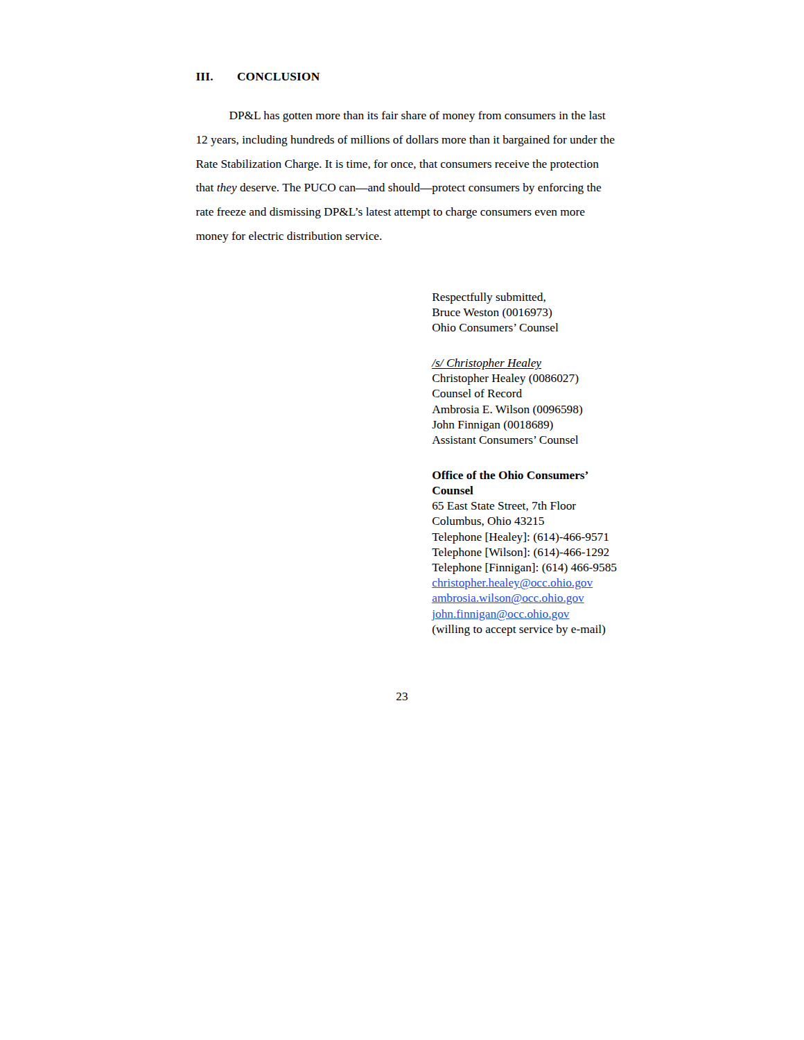III. CONCLUSION
DP&L has gotten more than its fair share of money from consumers in the last 12 years, including hundreds of millions of dollars more than it bargained for under the Rate Stabilization Charge. It is time, for once, that consumers receive the protection that they deserve. The PUCO can—and should—protect consumers by enforcing the rate freeze and dismissing DP&L’s latest attempt to charge consumers even more money for electric distribution service.
Respectfully submitted,
Bruce Weston (0016973)
Ohio Consumers’ Counsel
/s/ Christopher Healey
Christopher Healey (0086027)
Counsel of Record
Ambrosia E. Wilson (0096598)
John Finnigan (0018689)
Assistant Consumers’ Counsel
Office of the Ohio Consumers’ Counsel
65 East State Street, 7th Floor
Columbus, Ohio 43215
Telephone [Healey]: (614)-466-9571
Telephone [Wilson]: (614)-466-1292
Telephone [Finnigan]: (614) 466-9585
christopher.healey@occ.ohio.gov
ambrosia.wilson@occ.ohio.gov
john.finnigan@occ.ohio.gov
(willing to accept service by e-mail)
23